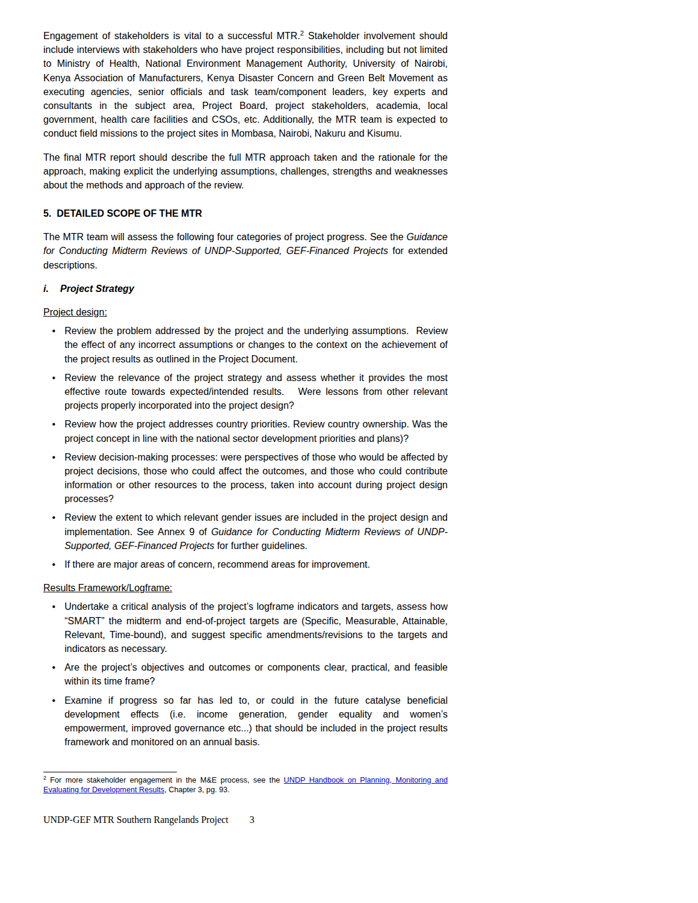Engagement of stakeholders is vital to a successful MTR.2 Stakeholder involvement should include interviews with stakeholders who have project responsibilities, including but not limited to Ministry of Health, National Environment Management Authority, University of Nairobi, Kenya Association of Manufacturers, Kenya Disaster Concern and Green Belt Movement as executing agencies, senior officials and task team/component leaders, key experts and consultants in the subject area, Project Board, project stakeholders, academia, local government, health care facilities and CSOs, etc. Additionally, the MTR team is expected to conduct field missions to the project sites in Mombasa, Nairobi, Nakuru and Kisumu.
The final MTR report should describe the full MTR approach taken and the rationale for the approach, making explicit the underlying assumptions, challenges, strengths and weaknesses about the methods and approach of the review.
5. DETAILED SCOPE OF THE MTR
The MTR team will assess the following four categories of project progress. See the Guidance for Conducting Midterm Reviews of UNDP-Supported, GEF-Financed Projects for extended descriptions.
i. Project Strategy
Project design:
Review the problem addressed by the project and the underlying assumptions. Review the effect of any incorrect assumptions or changes to the context on the achievement of the project results as outlined in the Project Document.
Review the relevance of the project strategy and assess whether it provides the most effective route towards expected/intended results. Were lessons from other relevant projects properly incorporated into the project design?
Review how the project addresses country priorities. Review country ownership. Was the project concept in line with the national sector development priorities and plans)?
Review decision-making processes: were perspectives of those who would be affected by project decisions, those who could affect the outcomes, and those who could contribute information or other resources to the process, taken into account during project design processes?
Review the extent to which relevant gender issues are included in the project design and implementation. See Annex 9 of Guidance for Conducting Midterm Reviews of UNDP-Supported, GEF-Financed Projects for further guidelines.
If there are major areas of concern, recommend areas for improvement.
Results Framework/Logframe:
Undertake a critical analysis of the project’s logframe indicators and targets, assess how “SMART” the midterm and end-of-project targets are (Specific, Measurable, Attainable, Relevant, Time-bound), and suggest specific amendments/revisions to the targets and indicators as necessary.
Are the project’s objectives and outcomes or components clear, practical, and feasible within its time frame?
Examine if progress so far has led to, or could in the future catalyse beneficial development effects (i.e. income generation, gender equality and women’s empowerment, improved governance etc...) that should be included in the project results framework and monitored on an annual basis.
2 For more stakeholder engagement in the M&E process, see the UNDP Handbook on Planning, Monitoring and Evaluating for Development Results, Chapter 3, pg. 93.
UNDP-GEF MTR Southern Rangelands Project3